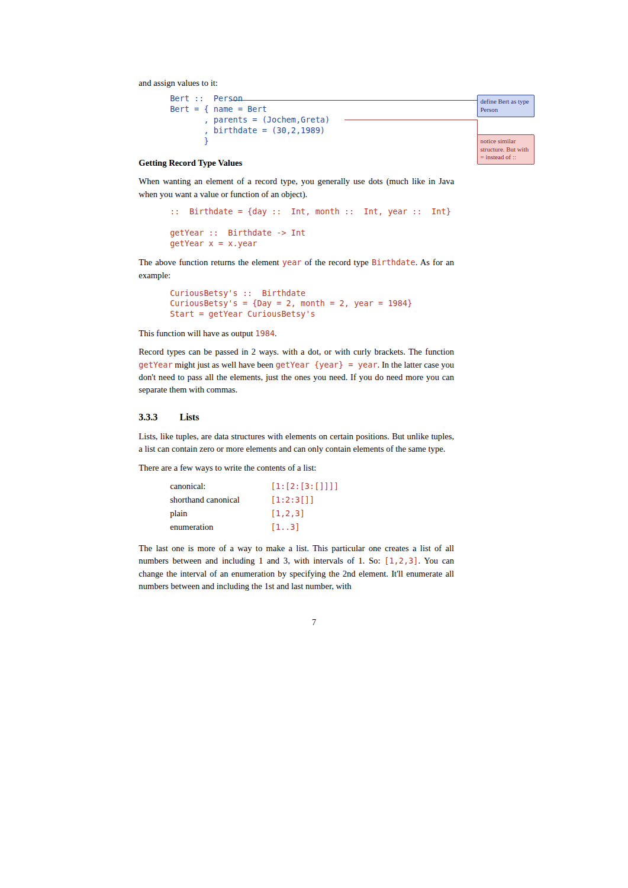and assign values to it:
define Bert as type Person
notice similar structure. But with = instead of ::
Bert ::  Person
Bert = { name = Bert
       , parents = (Jochem,Greta)
       , birthdate = (30,2,1989)
       }
Getting Record Type Values
When wanting an element of a record type, you generally use dots (much like in Java when you want a value or function of an object).
::  Birthdate = {day ::  Int, month ::  Int, year ::  Int}

getYear ::  Birthdate -> Int
getYear x = x.year
The above function returns the element year of the record type Birthdate. As for an example:
CuriousBetsy's ::  Birthdate
CuriousBetsy's = {Day = 2, month = 2, year = 1984}
Start = getYear CuriousBetsy's
This function will have as output 1984.
Record types can be passed in 2 ways. with a dot, or with curly brackets. The function getYear might just as well have been getYear {year} = year. In the latter case you don't need to pass all the elements, just the ones you need. If you do need more you can separate them with commas.
3.3.3 Lists
Lists, like tuples, are data structures with elements on certain positions. But unlike tuples, a list can contain zero or more elements and can only contain elements of the same type.
There are a few ways to write the contents of a list:
| canonical: | [1:[2:[3:[]]]] |
| shorthand canonical | [1:2:3[]] |
| plain | [1,2,3] |
| enumeration | [1..3] |
The last one is more of a way to make a list. This particular one creates a list of all numbers between and including 1 and 3, with intervals of 1. So: [1,2,3]. You can change the interval of an enumeration by specifying the 2nd element. It'll enumerate all numbers between and including the 1st and last number, with
7